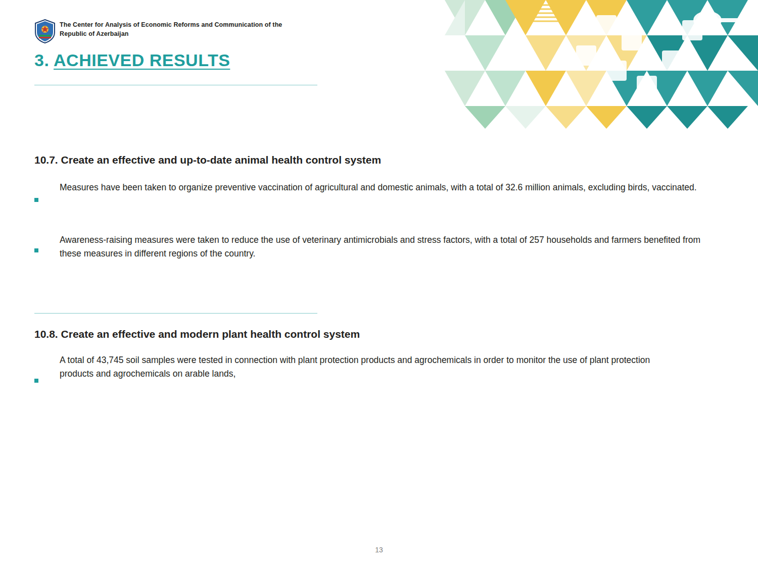The Center for Analysis of Economic Reforms and Communication of the
Republic of Azerbaijan
3. ACHIEVED RESULTS
10.7. Create an effective and up-to-date animal health control system
Measures have been taken to organize preventive vaccination of agricultural and domestic animals, with a total of 32.6 million animals, excluding birds, vaccinated.
Awareness-raising measures were taken to reduce the use of veterinary antimicrobials and stress factors, with a total of 257 households and farmers benefited from these measures in different regions of the country.
10.8. Create an effective and modern plant health control system
A total of 43,745 soil samples were tested in connection with plant protection products and agrochemicals in order to monitor the use of plant protection products and agrochemicals on arable lands,
13